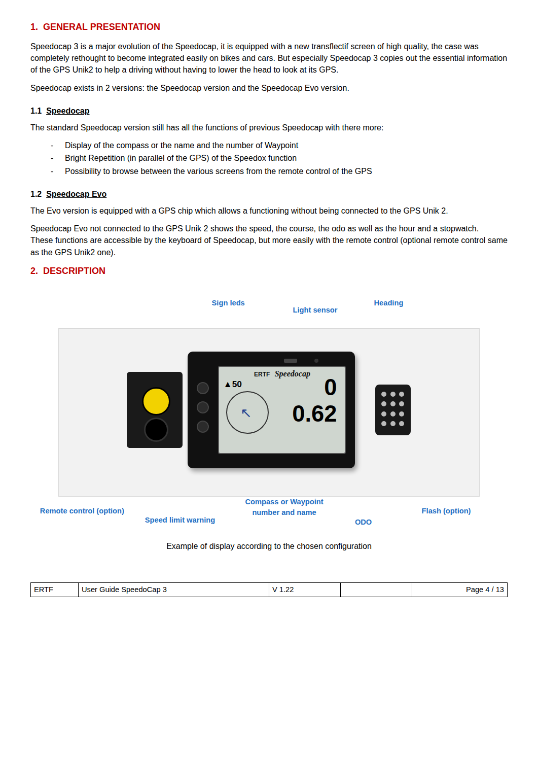1. GENERAL PRESENTATION
Speedocap 3 is a major evolution of the Speedocap, it is equipped with a new transflectif screen of high quality, the case was completely rethought to become integrated easily on bikes and cars. But especially Speedocap 3 copies out the essential information of the GPS Unik2 to help a driving without having to lower the head to look at its GPS.
Speedocap exists in 2 versions: the Speedocap version and the Speedocap Evo version.
1.1 Speedocap
The standard Speedocap version still has all the functions of previous Speedocap with there more:
Display of the compass or the name and the number of Waypoint
Bright Repetition (in parallel of the GPS) of the Speedox function
Possibility to browse between the various screens from the remote control of the GPS
1.2 Speedocap Evo
The Evo version is equipped with a GPS chip which allows a functioning without being connected to the GPS Unik 2.
Speedocap Evo not connected to the GPS Unik 2 shows the speed, the course, the odo as well as the hour and a stopwatch.
These functions are accessible by the keyboard of Speedocap, but more easily with the remote control (optional remote control same as the GPS Unik2 one).
2. DESCRIPTION
Sign leds Light sensor Heading
ERTF Speedocap
▲50
0
0.62
Remote control (option) Speed limit warning Compass or Waypoint
number and name ODO Flash (option)
Example of display according to the chosen configuration
| ERTF | User Guide SpeedoCap 3 | V 1.22 | | Page 4 / 13 |